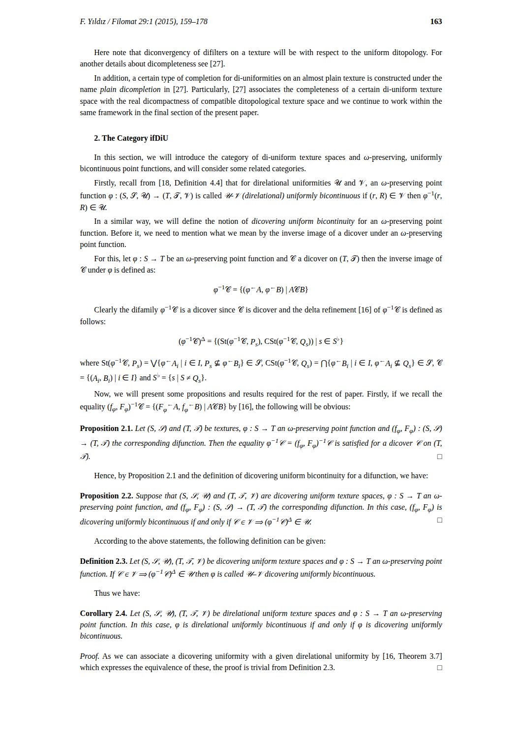F. Yıldız / Filomat 29:1 (2015), 159–178 163
Here note that diconvergency of difilters on a texture will be with respect to the uniform ditopology. For another details about dicompleteness see [27].
In addition, a certain type of completion for di-uniformities on an almost plain texture is constructed under the name plain dicompletion in [27]. Particularly, [27] associates the completeness of a certain di-uniform texture space with the real dicompactness of compatible ditopological texture space and we continue to work within the same framework in the final section of the present paper.
2. The Category ifDiU
In this section, we will introduce the category of di-uniform texture spaces and ω-preserving, uniformly bicontinuous point functions, and will consider some related categories.
Firstly, recall from [18, Definition 4.4] that for direlational uniformities 𝒰 and 𝒱, an ω-preserving point function φ : (S, 𝒮, 𝒰) → (T, 𝒯, 𝒱) is called 𝒰-𝒱 (direlational) uniformly bicontinuous if (r, R) ∈ 𝒱 then φ−1(r, R) ∈ 𝒰.
In a similar way, we will define the notion of dicovering uniform bicontinuity for an ω-preserving point function. Before it, we need to mention what we mean by the inverse image of a dicover under an ω-preserving point function.
For this, let φ : S → T be an ω-preserving point function and 𝒞 a dicover on (T, 𝒯) then the inverse image of 𝒞 under φ is defined as:
φ−1𝒞 = {(φ←A, φ←B) | A𝒞B}
Clearly the difamily φ−1𝒞 is a dicover since 𝒞 is dicover and the delta refinement [16] of φ−1𝒞 is defined as follows:
(φ−1𝒞)Δ = {(St(φ−1𝒞, Ps), CSt(φ−1𝒞, Qs)) | s ∈ S♭}
where St(φ−1𝒞, Ps) = ⋁{φ←Ai | i ∈ I, Ps ⊈ φ←Bi} ∈ 𝒮, CSt(φ−1𝒞, Qs) = ⋂{φ←Bi | i ∈ I, φ←Ai ⊈ Qs} ∈ 𝒮, 𝒞 = {(Ai, Bi) | i ∈ I} and S♭ = {s | S ≠ Qs}.
Now, we will present some propositions and results required for the rest of paper. Firstly, if we recall the equality (fφ, Fφ)−1𝒞 = {(Fφ←A, fφ←B) | A𝒞B} by [16], the following will be obvious:
Proposition 2.1. Let (S, 𝒮) and (T, 𝒯) be textures, φ : S → T an ω-preserving point function and (fφ, Fφ) : (S, 𝒮) → (T, 𝒯) the corresponding difunction. Then the equality φ−1𝒞 = (fφ, Fφ)−1𝒞 is satisfied for a dicover 𝒞 on (T, 𝒯). □
Hence, by Proposition 2.1 and the definition of dicovering uniform bicontinuity for a difunction, we have:
Proposition 2.2. Suppose that (S, 𝒮, 𝒰) and (T, 𝒯, 𝒱) are dicovering uniform texture spaces, φ : S → T an ω-preserving point function, and (fφ, Fφ) : (S, 𝒮) → (T, 𝒯) the corresponding difunction. In this case, (fφ, Fφ) is dicovering uniformly bicontinuous if and only if 𝒞 ∈ 𝒱 ⟹ (φ−1𝒞)Δ ∈ 𝒰. □
According to the above statements, the following definition can be given:
Definition 2.3. Let (S, 𝒮, 𝒰), (T, 𝒯, 𝒱) be dicovering uniform texture spaces and φ : S → T an ω-preserving point function. If 𝒞 ∈ 𝒱 ⟹ (φ−1𝒞)Δ ∈ 𝒰 then φ is called 𝒰–𝒱 dicovering uniformly bicontinuous.
Thus we have:
Corollary 2.4. Let (S, 𝒮, 𝒰), (T, 𝒯, 𝒱) be direlational uniform texture spaces and φ : S → T an ω-preserving point function. In this case, φ is direlational uniformly bicontinuous if and only if φ is dicovering uniformly bicontinuous.
Proof. As we can associate a dicovering uniformity with a given direlational uniformity by [16, Theorem 3.7] which expresses the equivalence of these, the proof is trivial from Definition 2.3. □